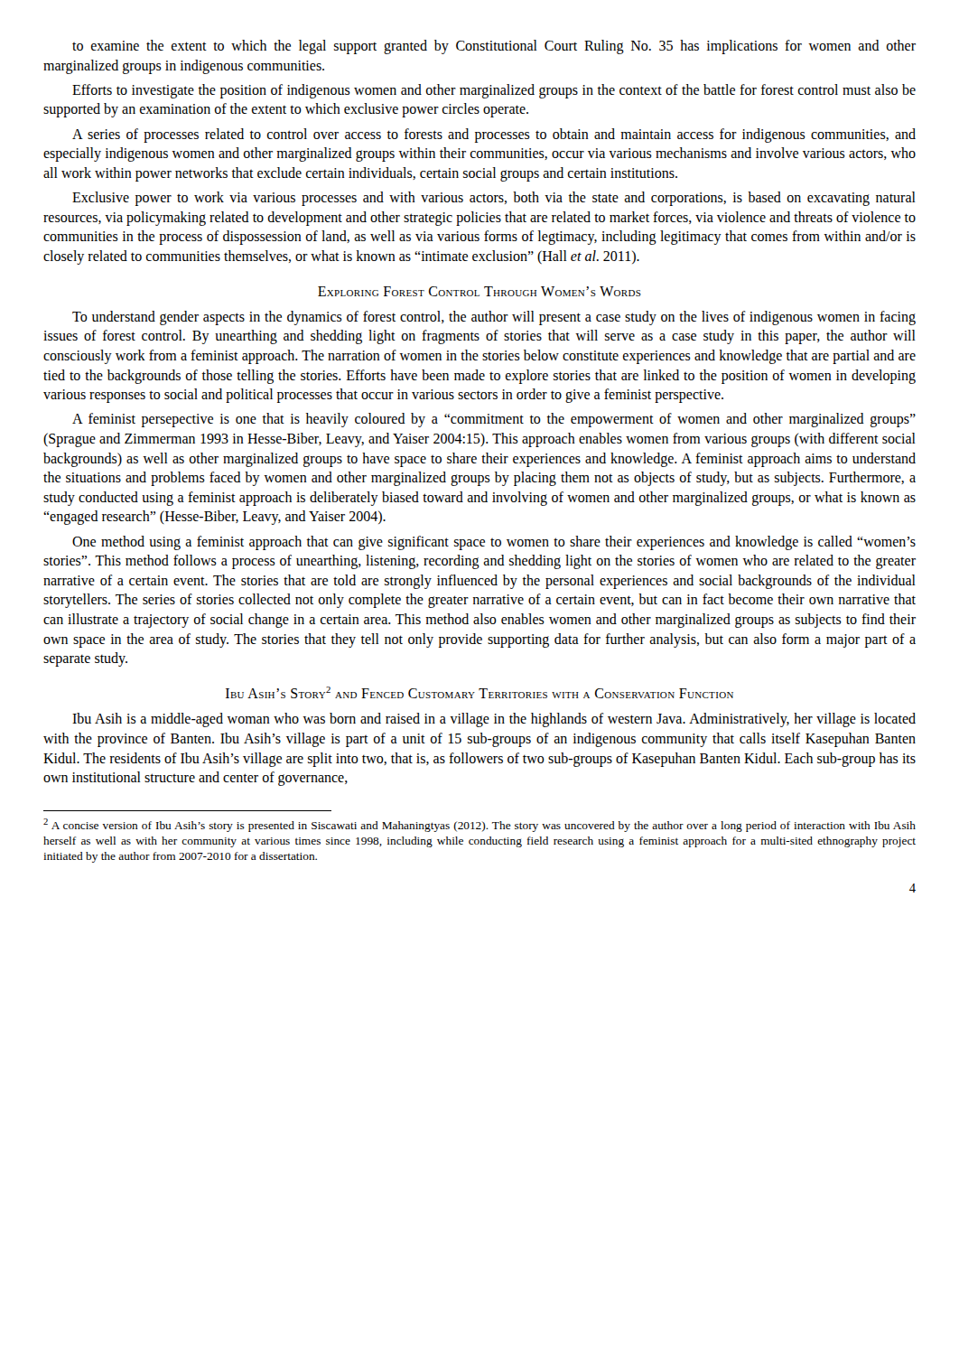to examine the extent to which the legal support granted by Constitutional Court Ruling No. 35 has implications for women and other marginalized groups in indigenous communities.
Efforts to investigate the position of indigenous women and other marginalized groups in the context of the battle for forest control must also be supported by an examination of the extent to which exclusive power circles operate.
A series of processes related to control over access to forests and processes to obtain and maintain access for indigenous communities, and especially indigenous women and other marginalized groups within their communities, occur via various mechanisms and involve various actors, who all work within power networks that exclude certain individuals, certain social groups and certain institutions.
Exclusive power to work via various processes and with various actors, both via the state and corporations, is based on excavating natural resources, via policymaking related to development and other strategic policies that are related to market forces, via violence and threats of violence to communities in the process of dispossession of land, as well as via various forms of legtimacy, including legitimacy that comes from within and/or is closely related to communities themselves, or what is known as “intimate exclusion” (Hall et al. 2011).
Exploring Forest Control Through Women’s Words
To understand gender aspects in the dynamics of forest control, the author will present a case study on the lives of indigenous women in facing issues of forest control. By unearthing and shedding light on fragments of stories that will serve as a case study in this paper, the author will consciously work from a feminist approach. The narration of women in the stories below constitute experiences and knowledge that are partial and are tied to the backgrounds of those telling the stories. Efforts have been made to explore stories that are linked to the position of women in developing various responses to social and political processes that occur in various sectors in order to give a feminist perspective.
A feminist persepective is one that is heavily coloured by a “commitment to the empowerment of women and other marginalized groups” (Sprague and Zimmerman 1993 in Hesse-Biber, Leavy, and Yaiser 2004:15). This approach enables women from various groups (with different social backgrounds) as well as other marginalized groups to have space to share their experiences and knowledge. A feminist approach aims to understand the situations and problems faced by women and other marginalized groups by placing them not as objects of study, but as subjects. Furthermore, a study conducted using a feminist approach is deliberately biased toward and involving of women and other marginalized groups, or what is known as “engaged research” (Hesse-Biber, Leavy, and Yaiser 2004).
One method using a feminist approach that can give significant space to women to share their experiences and knowledge is called “women’s stories”. This method follows a process of unearthing, listening, recording and shedding light on the stories of women who are related to the greater narrative of a certain event. The stories that are told are strongly influenced by the personal experiences and social backgrounds of the individual storytellers. The series of stories collected not only complete the greater narrative of a certain event, but can in fact become their own narrative that can illustrate a trajectory of social change in a certain area. This method also enables women and other marginalized groups as subjects to find their own space in the area of study. The stories that they tell not only provide supporting data for further analysis, but can also form a major part of a separate study.
Ibu Asih’s Story2 and Fenced Customary Territories with a Conservation Function
Ibu Asih is a middle-aged woman who was born and raised in a village in the highlands of western Java. Administratively, her village is located with the province of Banten. Ibu Asih’s village is part of a unit of 15 sub-groups of an indigenous community that calls itself Kasepuhan Banten Kidul. The residents of Ibu Asih’s village are split into two, that is, as followers of two sub-groups of Kasepuhan Banten Kidul. Each sub-group has its own institutional structure and center of governance,
2 A concise version of Ibu Asih’s story is presented in Siscawati and Mahaningtyas (2012). The story was uncovered by the author over a long period of interaction with Ibu Asih herself as well as with her community at various times since 1998, including while conducting field research using a feminist approach for a multi-sited ethnography project initiated by the author from 2007-2010 for a dissertation.
4